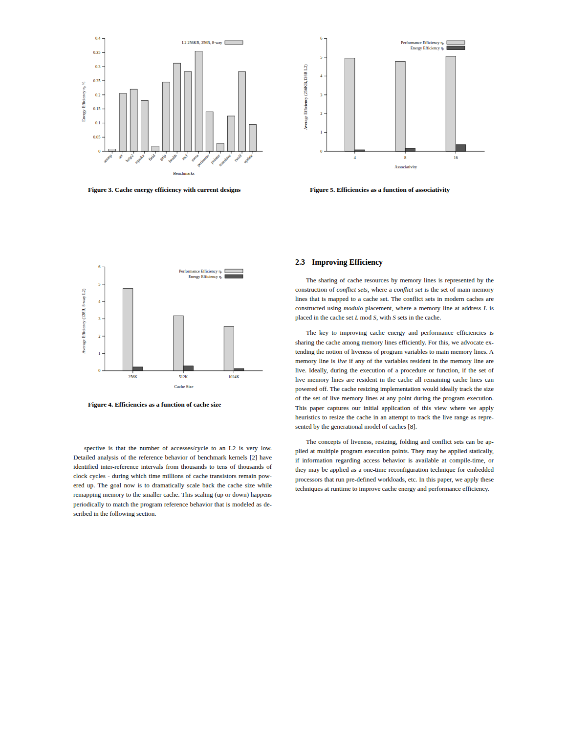0 0.05 0.1 0.15 0.2 0.25 0.3 0.35 0.4 Energy Efficiency ηₑ % L2 256KB, 256B, 8-way ammp art bzip2 equake field gzip health mcf mesa perimeter pointer transitive twolf update Benchmarks
Figure 3. Cache energy efficiency with current designs
0 1 2 3 4 5 6 Average Efficiency (128B, 8-way L2) Performance Efficiency ηₚ Energy Efficiency ηₑ 256K 512K 1024K Cache Size
Figure 4. Efficiencies as a function of cache size
spective is that the number of accesses/cycle to an L2 is very low. Detailed analysis of the reference behavior of benchmark kernels [2] have identified inter-reference intervals from thousands to tens of thousands of clock cycles - during which time millions of cache transistors remain powered up. The goal now is to dramatically scale back the cache size while remapping memory to the smaller cache. This scaling (up or down) happens periodically to match the program reference behavior that is modeled as described in the following section.
0 1 2 3 4 5 6 Average Efficiency (256KB,128B L2) Performance Efficiency ηₚ Energy Efficiency ηₑ 4 8 16 Associativity
Figure 5. Efficiencies as a function of associativity
2.3 Improving Efficiency
The sharing of cache resources by memory lines is represented by the construction of conflict sets, where a conflict set is the set of main memory lines that is mapped to a cache set. The conflict sets in modern caches are constructed using modulo placement, where a memory line at address L is placed in the cache set L mod S, with S sets in the cache.
The key to improving cache energy and performance efficiencies is sharing the cache among memory lines efficiently. For this, we advocate extending the notion of liveness of program variables to main memory lines. A memory line is live if any of the variables resident in the memory line are live. Ideally, during the execution of a procedure or function, if the set of live memory lines are resident in the cache all remaining cache lines can powered off. The cache resizing implementation would ideally track the size of the set of live memory lines at any point during the program execution. This paper captures our initial application of this view where we apply heuristics to resize the cache in an attempt to track the live range as represented by the generational model of caches [8].
The concepts of liveness, resizing, folding and conflict sets can be applied at multiple program execution points. They may be applied statically, if information regarding access behavior is available at compile-time, or they may be applied as a one-time reconfiguration technique for embedded processors that run pre-defined workloads, etc. In this paper, we apply these techniques at runtime to improve cache energy and performance efficiency.